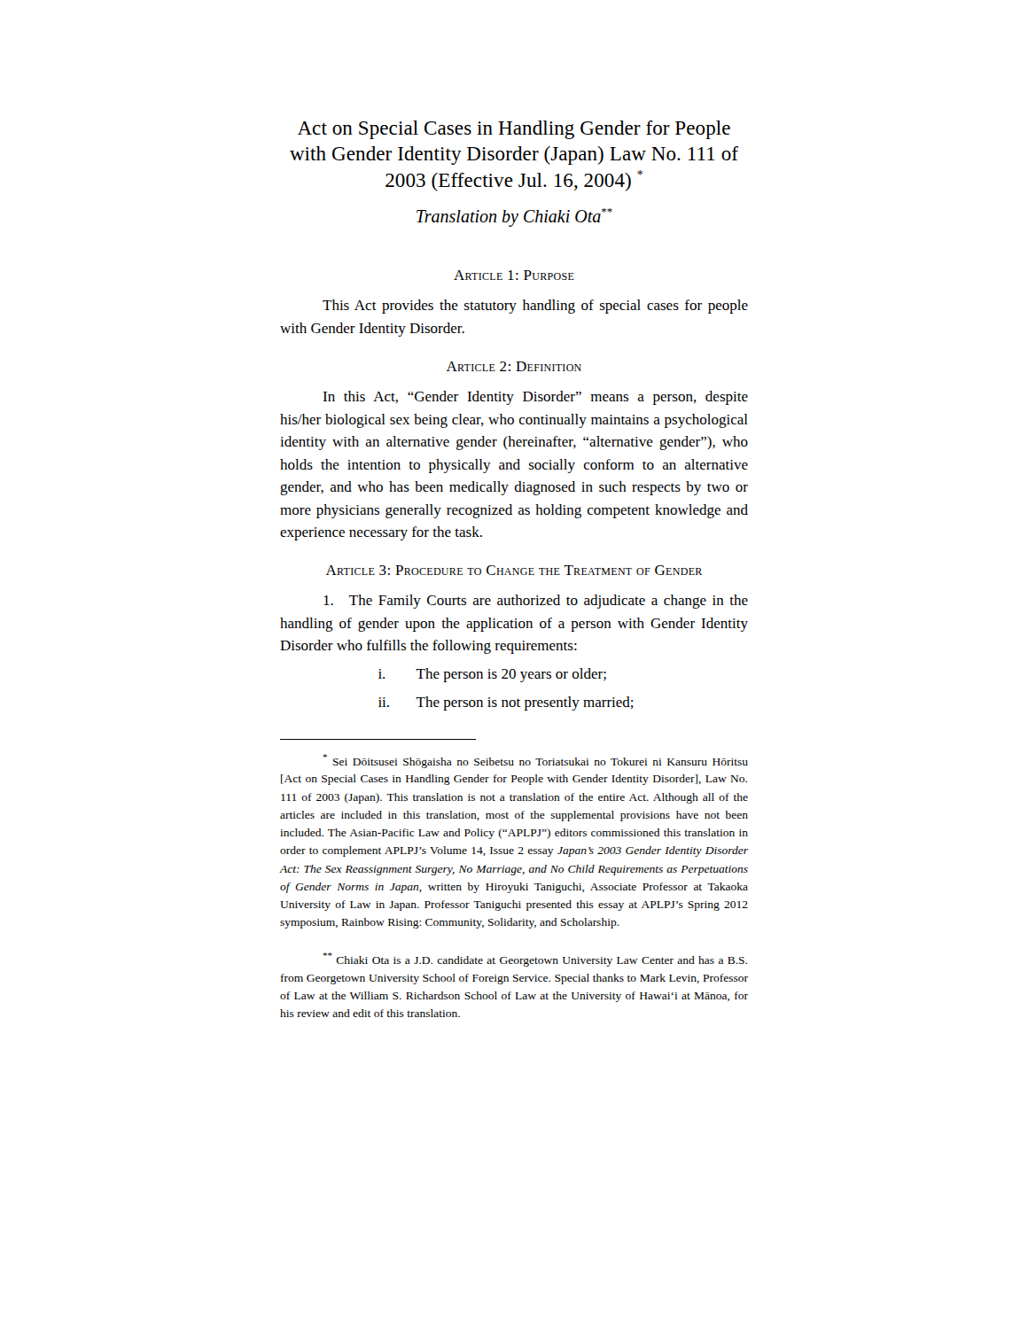Act on Special Cases in Handling Gender for People with Gender Identity Disorder (Japan) Law No. 111 of 2003 (Effective Jul. 16, 2004) *
Translation by Chiaki Ota**
Article 1: Purpose
This Act provides the statutory handling of special cases for people with Gender Identity Disorder.
Article 2: Definition
In this Act, “Gender Identity Disorder” means a person, despite his/her biological sex being clear, who continually maintains a psychological identity with an alternative gender (hereinafter, “alternative gender”), who holds the intention to physically and socially conform to an alternative gender, and who has been medically diagnosed in such respects by two or more physicians generally recognized as holding competent knowledge and experience necessary for the task.
Article 3: Procedure to Change the Treatment of Gender
1. The Family Courts are authorized to adjudicate a change in the handling of gender upon the application of a person with Gender Identity Disorder who fulfills the following requirements:
i. The person is 20 years or older;
ii. The person is not presently married;
* Sei Dōitsusei Shōgaisha no Seibetsu no Toriatsukai no Tokurei ni Kansuru Hōritsu [Act on Special Cases in Handling Gender for People with Gender Identity Disorder], Law No. 111 of 2003 (Japan). This translation is not a translation of the entire Act. Although all of the articles are included in this translation, most of the supplemental provisions have not been included. The Asian-Pacific Law and Policy (“APLPJ”) editors commissioned this translation in order to complement APLPJ’s Volume 14, Issue 2 essay Japan’s 2003 Gender Identity Disorder Act: The Sex Reassignment Surgery, No Marriage, and No Child Requirements as Perpetuations of Gender Norms in Japan, written by Hiroyuki Taniguchi, Associate Professor at Takaoka University of Law in Japan. Professor Taniguchi presented this essay at APLPJ’s Spring 2012 symposium, Rainbow Rising: Community, Solidarity, and Scholarship.
** Chiaki Ota is a J.D. candidate at Georgetown University Law Center and has a B.S. from Georgetown University School of Foreign Service. Special thanks to Mark Levin, Professor of Law at the William S. Richardson School of Law at the University of Hawai‘i at Mānoa, for his review and edit of this translation.